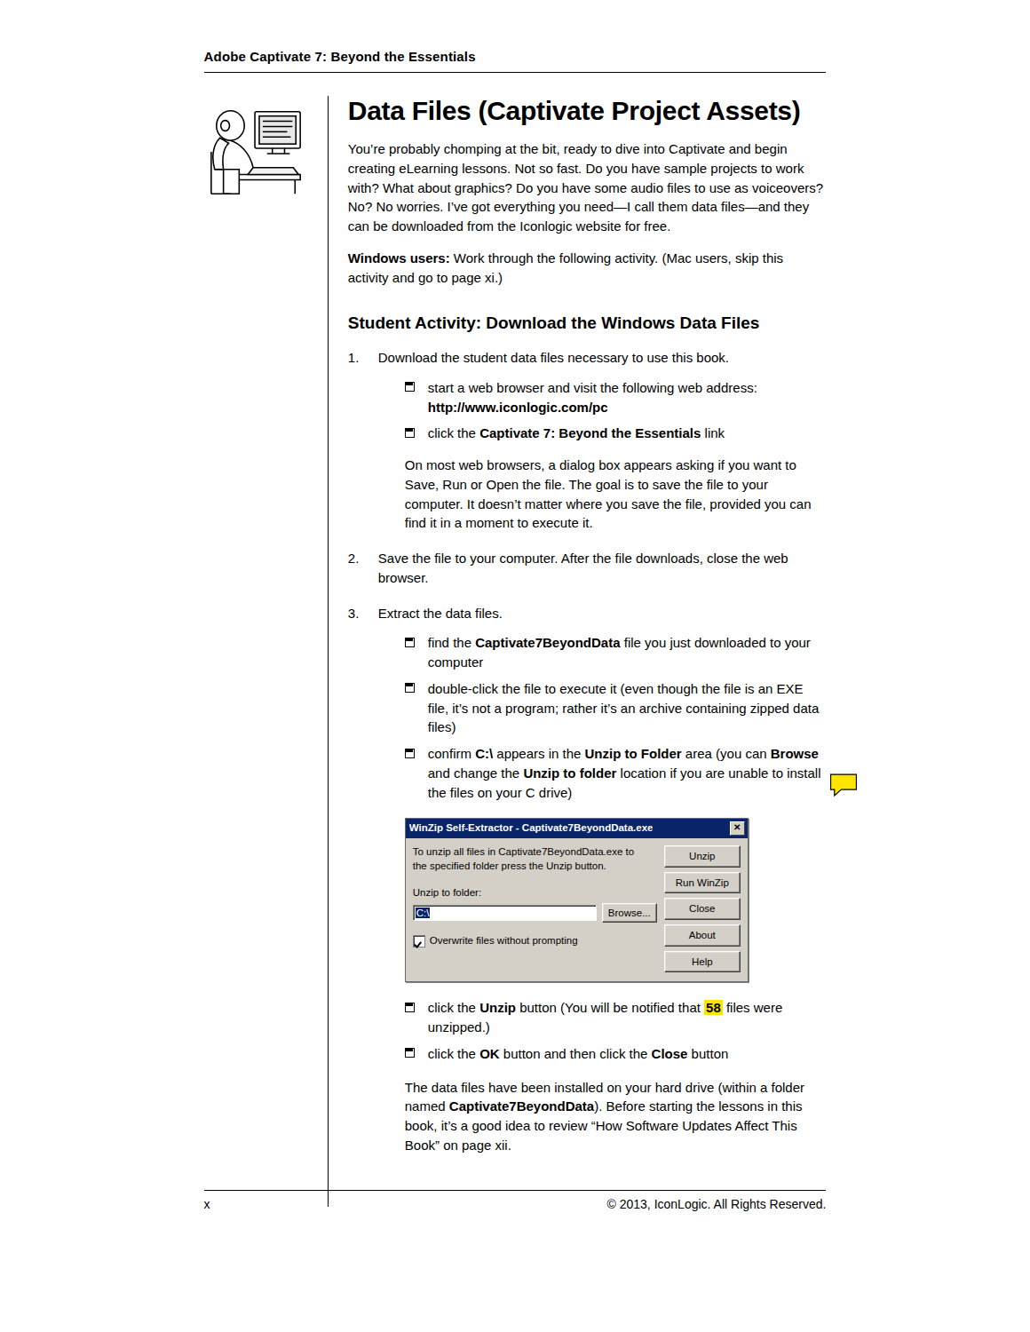Adobe Captivate 7: Beyond the Essentials
Data Files (Captivate Project Assets)
You’re probably chomping at the bit, ready to dive into Captivate and begin creating eLearning lessons. Not so fast. Do you have sample projects to work with? What about graphics? Do you have some audio files to use as voiceovers? No? No worries. I’ve got everything you need—I call them data files—and they can be downloaded from the Iconlogic website for free.
Windows users: Work through the following activity. (Mac users, skip this activity and go to page xi.)
Student Activity: Download the Windows Data Files
Download the student data files necessary to use this book.
start a web browser and visit the following web address:
http://www.iconlogic.com/pc
click the Captivate 7: Beyond the Essentials link
On most web browsers, a dialog box appears asking if you want to Save, Run or Open the file. The goal is to save the file to your computer. It doesn’t matter where you save the file, provided you can find it in a moment to execute it.
Save the file to your computer. After the file downloads, close the web browser.
Extract the data files.
find the Captivate7BeyondData file you just downloaded to your computer
double-click the file to execute it (even though the file is an EXE file, it’s not a program; rather it’s an archive containing zipped data files)
confirm C:\ appears in the Unzip to Folder area (you can Browse and change the Unzip to folder location if you are unable to install the files on your C drive)
WinZip Self-Extractor - Captivate7BeyondData.exe ✕
To unzip all files in Captivate7BeyondData.exe to
the specified folder press the Unzip button.
Unzip to folder:
C:\
Browse...
Overwrite files without prompting
Unzip
Run WinZip
Close
About
Help
click the Unzip button (You will be notified that 58 files were unzipped.)
click the OK button and then click the Close button
The data files have been installed on your hard drive (within a folder named Captivate7BeyondData). Before starting the lessons in this book, it’s a good idea to review “How Software Updates Affect This Book” on page xii.
x
© 2013, IconLogic. All Rights Reserved.